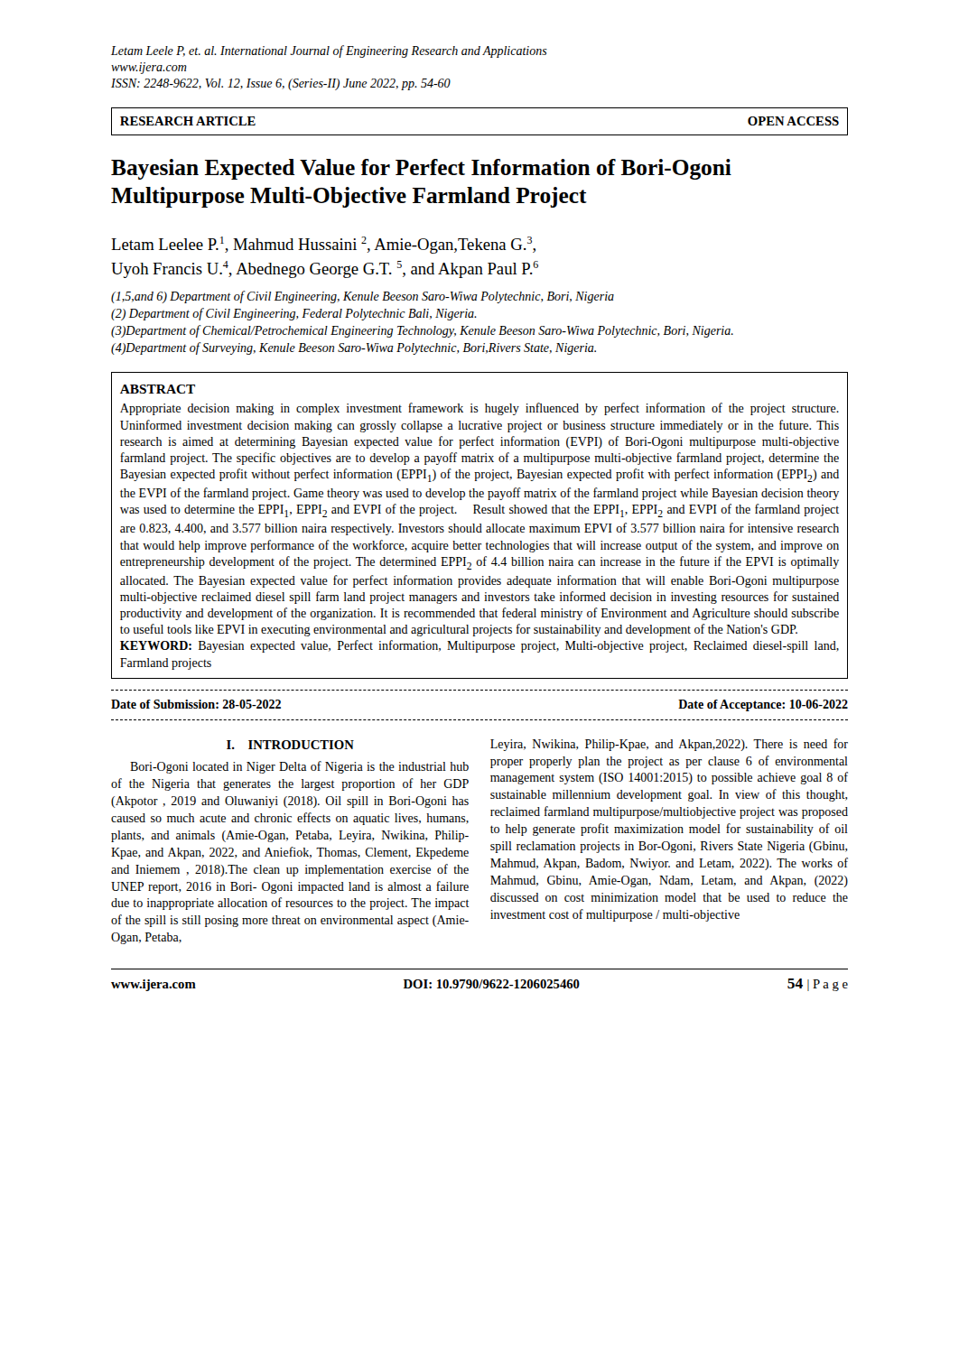Letam Leele P, et. al. International Journal of Engineering Research and Applications
www.ijera.com
ISSN: 2248-9622, Vol. 12, Issue 6, (Series-II) June 2022, pp. 54-60
RESEARCH ARTICLE OPEN ACCESS
Bayesian Expected Value for Perfect Information of Bori-Ogoni Multipurpose Multi-Objective Farmland Project
Letam Leelee P.1, Mahmud Hussaini 2, Amie-Ogan,Tekena G.3,
Uyoh Francis U.4, Abednego George G.T. 5, and Akpan Paul P.6
(1,5,and 6) Department of Civil Engineering, Kenule Beeson Saro-Wiwa Polytechnic, Bori, Nigeria
(2) Department of Civil Engineering, Federal Polytechnic Bali, Nigeria.
(3)Department of Chemical/Petrochemical Engineering Technology, Kenule Beeson Saro-Wiwa Polytechnic, Bori, Nigeria.
(4)Department of Surveying, Kenule Beeson Saro-Wiwa Polytechnic, Bori,Rivers State, Nigeria.
ABSTRACT
Appropriate decision making in complex investment framework is hugely influenced by perfect information of the project structure. Uninformed investment decision making can grossly collapse a lucrative project or business structure immediately or in the future. This research is aimed at determining Bayesian expected value for perfect information (EVPI) of Bori-Ogoni multipurpose multi-objective farmland project. The specific objectives are to develop a payoff matrix of a multipurpose multi-objective farmland project, determine the Bayesian expected profit without perfect information (EPPI1) of the project, Bayesian expected profit with perfect information (EPPI2) and the EVPI of the farmland project. Game theory was used to develop the payoff matrix of the farmland project while Bayesian decision theory was used to determine the EPPI1, EPPI2 and EVPI of the project. Result showed that the EPPI1, EPPI2 and EVPI of the farmland project are 0.823, 4.400, and 3.577 billion naira respectively. Investors should allocate maximum EPVI of 3.577 billion naira for intensive research that would help improve performance of the workforce, acquire better technologies that will increase output of the system, and improve on entrepreneurship development of the project. The determined EPPI2 of 4.4 billion naira can increase in the future if the EPVI is optimally allocated. The Bayesian expected value for perfect information provides adequate information that will enable Bori-Ogoni multipurpose multi-objective reclaimed diesel spill farm land project managers and investors take informed decision in investing resources for sustained productivity and development of the organization. It is recommended that federal ministry of Environment and Agriculture should subscribe to useful tools like EPVI in executing environmental and agricultural projects for sustainability and development of the Nation's GDP.
KEYWORD: Bayesian expected value, Perfect information, Multipurpose project, Multi-objective project, Reclaimed diesel-spill land, Farmland projects
Date of Submission: 28-05-2022 Date of Acceptance: 10-06-2022
I. INTRODUCTION
Bori-Ogoni located in Niger Delta of Nigeria is the industrial hub of the Nigeria that generates the largest proportion of her GDP (Akpotor , 2019 and Oluwaniyi (2018). Oil spill in Bori-Ogoni has caused so much acute and chronic effects on aquatic lives, humans, plants, and animals (Amie-Ogan, Petaba, Leyira, Nwikina, Philip-Kpae, and Akpan, 2022, and Aniefiok, Thomas, Clement, Ekpedeme and Iniemem , 2018).The clean up implementation exercise of the UNEP report, 2016 in Bori- Ogoni impacted land is almost a failure due to inappropriate allocation of resources to the project. The impact of the spill is still posing more threat on environmental aspect (Amie-Ogan, Petaba,
Leyira, Nwikina, Philip-Kpae, and Akpan,2022). There is need for proper properly plan the project as per clause 6 of environmental management system (ISO 14001:2015) to possible achieve goal 8 of sustainable millennium development goal. In view of this thought, reclaimed farmland multipurpose/multiobjective project was proposed to help generate profit maximization model for sustainability of oil spill reclamation projects in Bor-Ogoni, Rivers State Nigeria (Gbinu, Mahmud, Akpan, Badom, Nwiyor. and Letam, 2022). The works of Mahmud, Gbinu, Amie-Ogan, Ndam, Letam, and Akpan, (2022) discussed on cost minimization model that be used to reduce the investment cost of multipurpose / multi-objective
www.ijera.com DOI: 10.9790/9622-1206025460 54 | P a g e